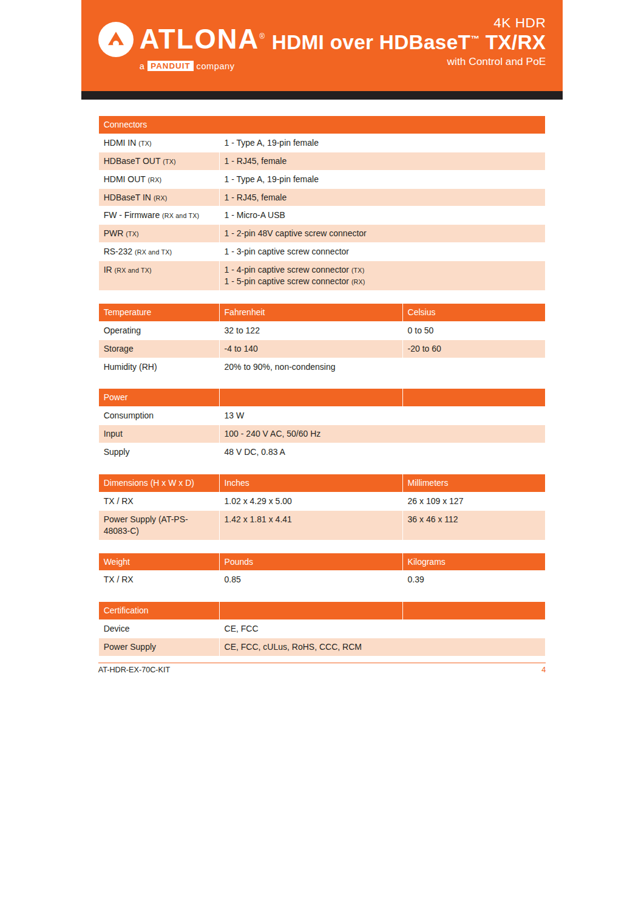ATLONA®
a PANDUIT company
4K HDR
HDMI over HDBaseT™ TX/RX
with Control and PoE
| Connectors |
| --- |
| HDMI IN (TX) | 1 - Type A, 19-pin female |
| HDBaseT OUT (TX) | 1 - RJ45, female |
| HDMI OUT (RX) | 1 - Type A, 19-pin female |
| HDBaseT IN (RX) | 1 - RJ45, female |
| FW - Firmware (RX and TX) | 1 - Micro-A USB |
| PWR (TX) | 1 - 2-pin 48V captive screw connector |
| RS-232 (RX and TX) | 1 - 3-pin captive screw connector |
| IR (RX and TX) | 1 - 4-pin captive screw connector (TX) 1 - 5-pin captive screw connector (RX) |
| Temperature | Fahrenheit | Celsius |
| --- | --- | --- |
| Operating | 32 to 122 | 0 to 50 |
| Storage | -4 to 140 | -20 to 60 |
| Humidity (RH) | 20% to 90%, non-condensing |
| Power | | |
| --- | --- | --- |
| Consumption | 13 W |
| Input | 100 - 240 V AC, 50/60 Hz |
| Supply | 48 V DC, 0.83 A |
| Dimensions (H x W x D) | Inches | Millimeters |
| --- | --- | --- |
| TX / RX | 1.02 x 4.29 x 5.00 | 26 x 109 x 127 |
| Power Supply (AT-PS-48083-C) | 1.42 x 1.81 x 4.41 | 36 x 46 x 112 |
| Weight | Pounds | Kilograms |
| --- | --- | --- |
| TX / RX | 0.85 | 0.39 |
| Certification | | |
| --- | --- | --- |
| Device | CE, FCC |
| Power Supply | CE, FCC, cULus, RoHS, CCC, RCM |
AT-HDR-EX-70C-KIT 4